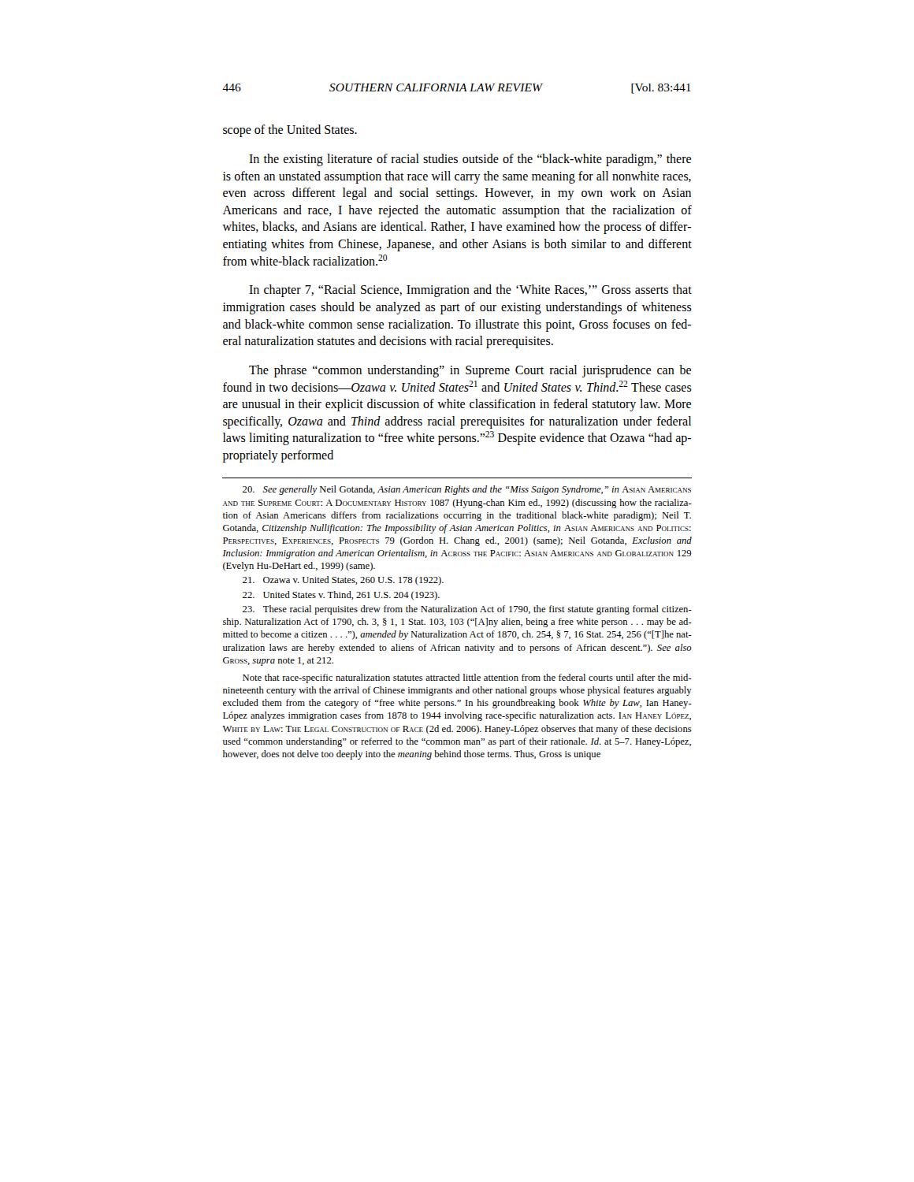446 SOUTHERN CALIFORNIA LAW REVIEW [Vol. 83:441
scope of the United States.
In the existing literature of racial studies outside of the “black-white paradigm,” there is often an unstated assumption that race will carry the same meaning for all nonwhite races, even across different legal and social settings. However, in my own work on Asian Americans and race, I have rejected the automatic assumption that the racialization of whites, blacks, and Asians are identical. Rather, I have examined how the process of differentiating whites from Chinese, Japanese, and other Asians is both similar to and different from white-black racialization.20
In chapter 7, “Racial Science, Immigration and the ‘White Races,’” Gross asserts that immigration cases should be analyzed as part of our existing understandings of whiteness and black-white common sense racialization. To illustrate this point, Gross focuses on federal naturalization statutes and decisions with racial prerequisites.
The phrase “common understanding” in Supreme Court racial jurisprudence can be found in two decisions—Ozawa v. United States21 and United States v. Thind.22 These cases are unusual in their explicit discussion of white classification in federal statutory law. More specifically, Ozawa and Thind address racial prerequisites for naturalization under federal laws limiting naturalization to “free white persons.”23 Despite evidence that Ozawa “had appropriately performed
20. See generally Neil Gotanda, Asian American Rights and the “Miss Saigon Syndrome,” in Asian Americans and the Supreme Court: A Documentary History 1087 (Hyung-chan Kim ed., 1992) (discussing how the racialization of Asian Americans differs from racializations occurring in the traditional black-white paradigm); Neil T. Gotanda, Citizenship Nullification: The Impossibility of Asian American Politics, in Asian Americans and Politics: Perspectives, Experiences, Prospects 79 (Gordon H. Chang ed., 2001) (same); Neil Gotanda, Exclusion and Inclusion: Immigration and American Orientalism, in Across the Pacific: Asian Americans and Globalization 129 (Evelyn Hu-DeHart ed., 1999) (same).
21. Ozawa v. United States, 260 U.S. 178 (1922).
22. United States v. Thind, 261 U.S. 204 (1923).
23. These racial perquisites drew from the Naturalization Act of 1790, the first statute granting formal citizenship. Naturalization Act of 1790, ch. 3, § 1, 1 Stat. 103, 103 (“[A]ny alien, being a free white person . . . may be admitted to become a citizen . . . .”), amended by Naturalization Act of 1870, ch. 254, § 7, 16 Stat. 254, 256 (“[T]he naturalization laws are hereby extended to aliens of African nativity and to persons of African descent.”). See also Gross, supra note 1, at 212.
Note that race-specific naturalization statutes attracted little attention from the federal courts until after the mid-nineteenth century with the arrival of Chinese immigrants and other national groups whose physical features arguably excluded them from the category of “free white persons.” In his groundbreaking book White by Law, Ian Haney-López analyzes immigration cases from 1878 to 1944 involving race-specific naturalization acts. Ian Haney López, White by Law: The Legal Construction of Race (2d ed. 2006). Haney-López observes that many of these decisions used “common understanding” or referred to the “common man” as part of their rationale. Id. at 5–7. Haney-López, however, does not delve too deeply into the meaning behind those terms. Thus, Gross is unique